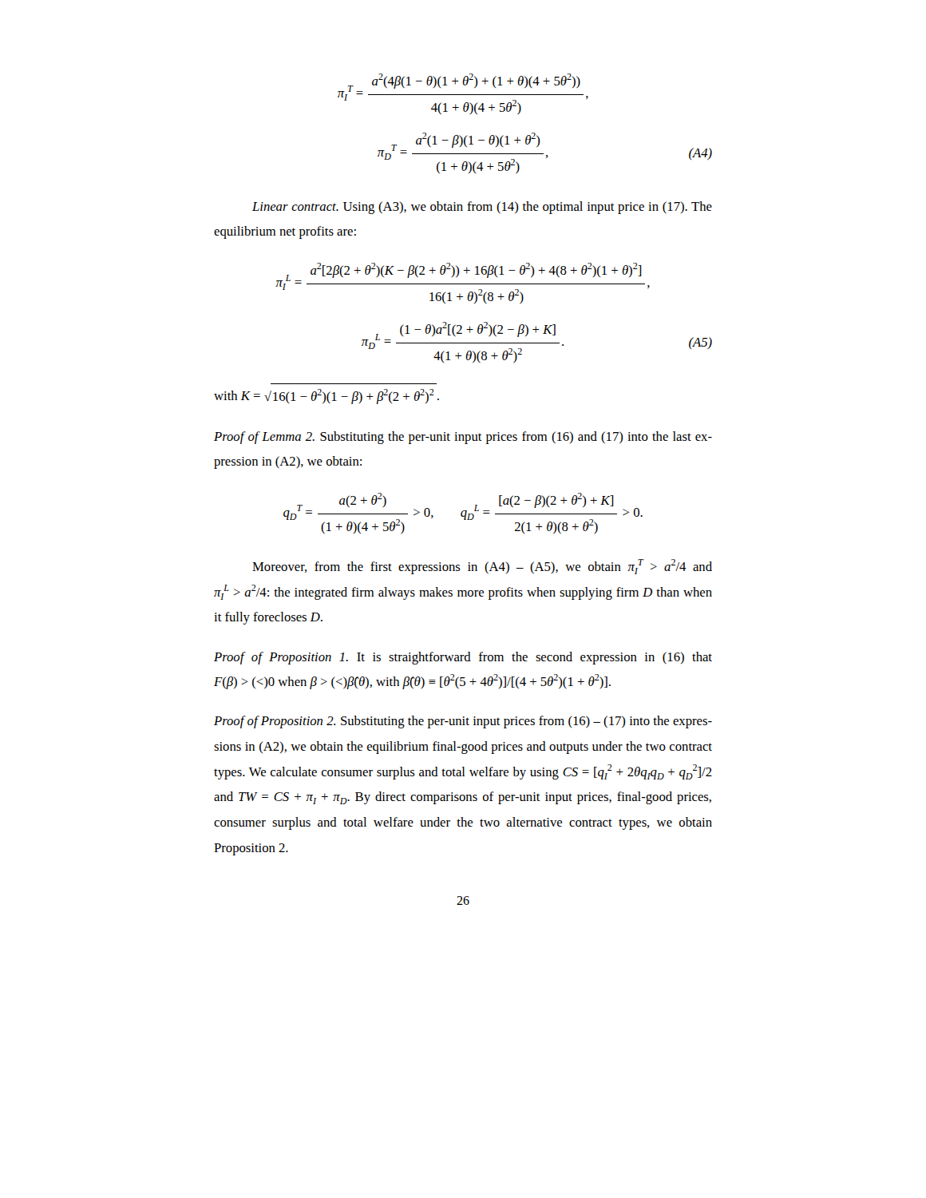πIT = a2(4β(1 − θ)(1 + θ2) + (1 + θ)(4 + 5θ2)) 4(1 + θ)(4 + 5θ2) ,
πDT = a2(1 − β)(1 − θ)(1 + θ2) (1 + θ)(4 + 5θ2) , (A4)
Linear contract. Using (A3), we obtain from (14) the optimal input price in (17). The equilibrium net profits are:
πIL = a2[2β(2 + θ2)(K − β(2 + θ2)) + 16β(1 − θ2) + 4(8 + θ2)(1 + θ)2] 16(1 + θ)2(8 + θ2) ,
πDL = (1 − θ)a2[(2 + θ2)(2 − β) + K] 4(1 + θ)(8 + θ2)2 . (A5)
with K = √16(1 − θ2)(1 − β) + β2(2 + θ2)2.
Proof of Lemma 2. Substituting the per-unit input prices from (16) and (17) into the last expression in (A2), we obtain:
qDT = a(2 + θ2) (1 + θ)(4 + 5θ2) > 0, qDL = [a(2 − β)(2 + θ2) + K] 2(1 + θ)(8 + θ2) > 0.
Moreover, from the first expressions in (A4) – (A5), we obtain πIT > a2/4 and πIL > a2/4: the integrated firm always makes more profits when supplying firm D than when it fully forecloses D.
Proof of Proposition 1. It is straightforward from the second expression in (16) that F(β) > (<)0 when β > (<)β̂(θ), with β̂(θ) ≡ [θ2(5 + 4θ2)]/[(4 + 5θ2)(1 + θ2)].
Proof of Proposition 2. Substituting the per-unit input prices from (16) – (17) into the expressions in (A2), we obtain the equilibrium final-good prices and outputs under the two contract types. We calculate consumer surplus and total welfare by using CS = [qI2 + 2θqIqD + qD2]/2 and TW = CS + πI + πD. By direct comparisons of per-unit input prices, final-good prices, consumer surplus and total welfare under the two alternative contract types, we obtain Proposition 2.
26